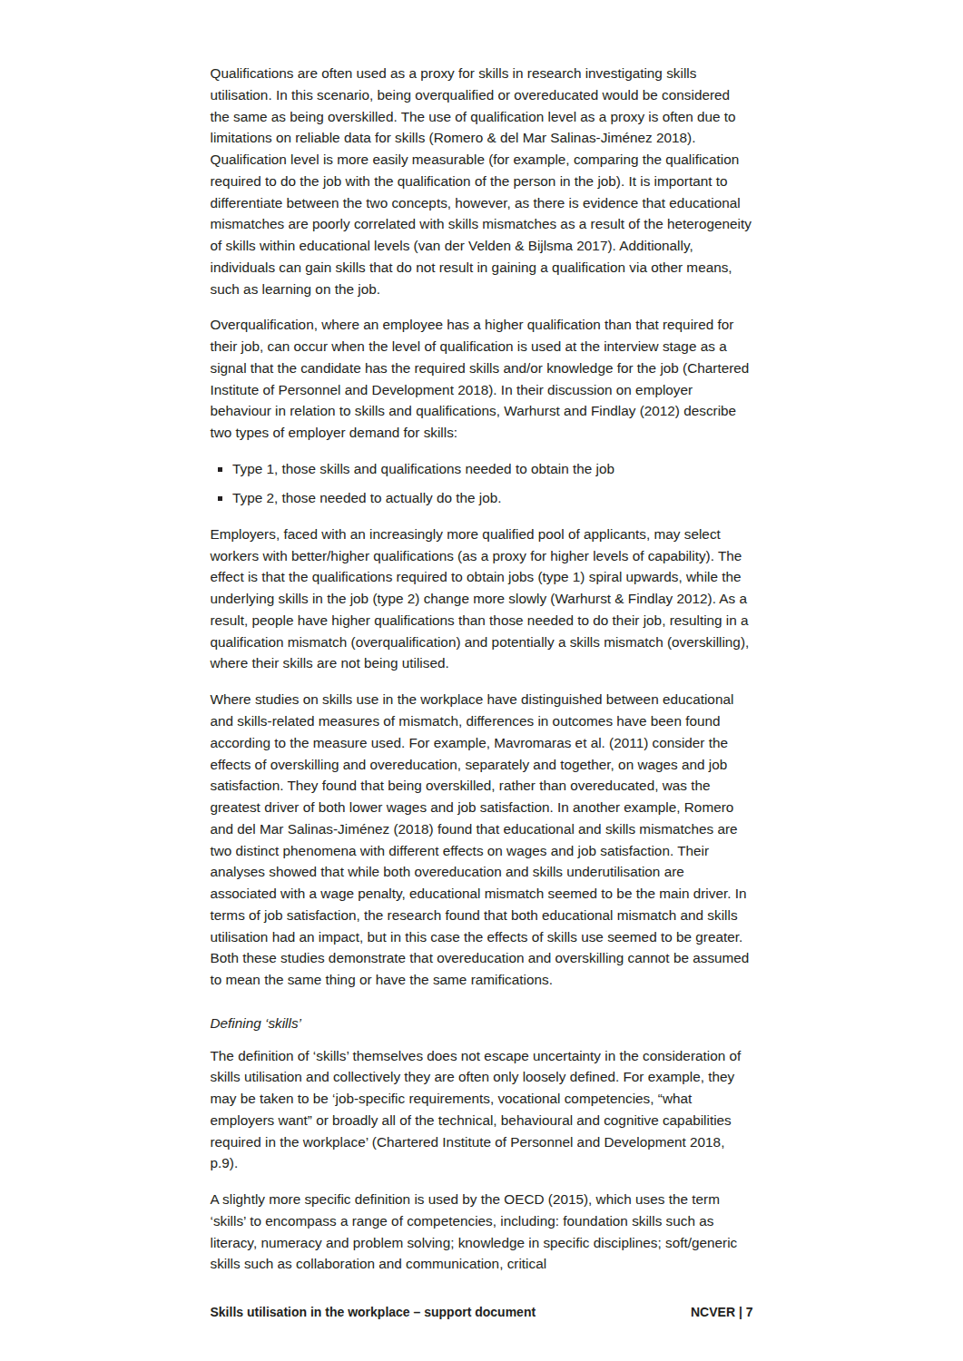Qualifications are often used as a proxy for skills in research investigating skills utilisation. In this scenario, being overqualified or overeducated would be considered the same as being overskilled. The use of qualification level as a proxy is often due to limitations on reliable data for skills (Romero & del Mar Salinas-Jiménez 2018). Qualification level is more easily measurable (for example, comparing the qualification required to do the job with the qualification of the person in the job). It is important to differentiate between the two concepts, however, as there is evidence that educational mismatches are poorly correlated with skills mismatches as a result of the heterogeneity of skills within educational levels (van der Velden & Bijlsma 2017). Additionally, individuals can gain skills that do not result in gaining a qualification via other means, such as learning on the job.
Overqualification, where an employee has a higher qualification than that required for their job, can occur when the level of qualification is used at the interview stage as a signal that the candidate has the required skills and/or knowledge for the job (Chartered Institute of Personnel and Development 2018). In their discussion on employer behaviour in relation to skills and qualifications, Warhurst and Findlay (2012) describe two types of employer demand for skills:
Type 1, those skills and qualifications needed to obtain the job
Type 2, those needed to actually do the job.
Employers, faced with an increasingly more qualified pool of applicants, may select workers with better/higher qualifications (as a proxy for higher levels of capability). The effect is that the qualifications required to obtain jobs (type 1) spiral upwards, while the underlying skills in the job (type 2) change more slowly (Warhurst & Findlay 2012). As a result, people have higher qualifications than those needed to do their job, resulting in a qualification mismatch (overqualification) and potentially a skills mismatch (overskilling), where their skills are not being utilised.
Where studies on skills use in the workplace have distinguished between educational and skills-related measures of mismatch, differences in outcomes have been found according to the measure used. For example, Mavromaras et al. (2011) consider the effects of overskilling and overeducation, separately and together, on wages and job satisfaction. They found that being overskilled, rather than overeducated, was the greatest driver of both lower wages and job satisfaction. In another example, Romero and del Mar Salinas-Jiménez (2018) found that educational and skills mismatches are two distinct phenomena with different effects on wages and job satisfaction. Their analyses showed that while both overeducation and skills underutilisation are associated with a wage penalty, educational mismatch seemed to be the main driver. In terms of job satisfaction, the research found that both educational mismatch and skills utilisation had an impact, but in this case the effects of skills use seemed to be greater. Both these studies demonstrate that overeducation and overskilling cannot be assumed to mean the same thing or have the same ramifications.
Defining ‘skills’
The definition of ‘skills’ themselves does not escape uncertainty in the consideration of skills utilisation and collectively they are often only loosely defined. For example, they may be taken to be ‘job-specific requirements, vocational competencies, “what employers want” or broadly all of the technical, behavioural and cognitive capabilities required in the workplace’ (Chartered Institute of Personnel and Development 2018, p.9).
A slightly more specific definition is used by the OECD (2015), which uses the term ‘skills’ to encompass a range of competencies, including: foundation skills such as literacy, numeracy and problem solving; knowledge in specific disciplines; soft/generic skills such as collaboration and communication, critical
Skills utilisation in the workplace – support document NCVER | 7